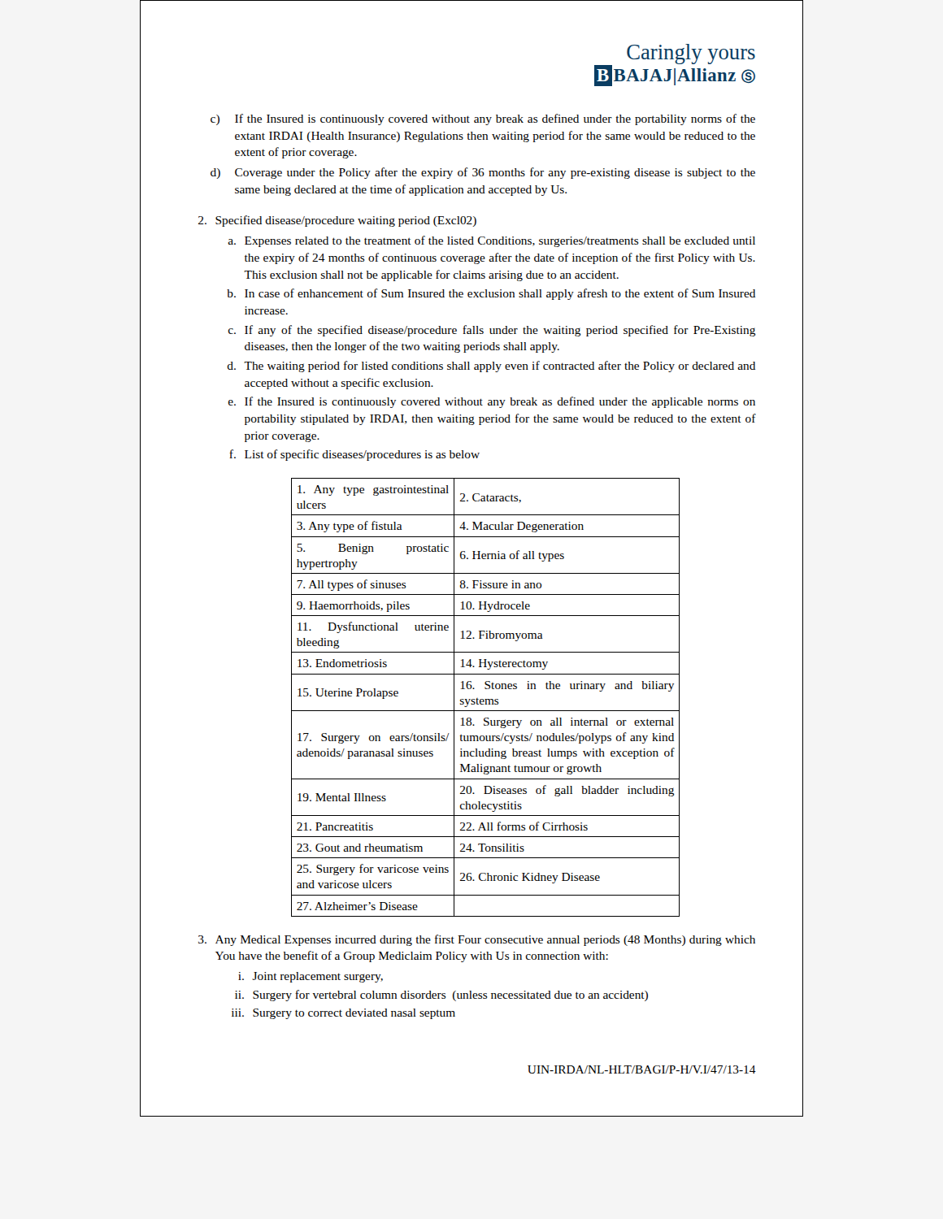Caringly yours
BBAJAJ|Allianz Ⓢ
c) If the Insured is continuously covered without any break as defined under the portability norms of the extant IRDAI (Health Insurance) Regulations then waiting period for the same would be reduced to the extent of prior coverage.
d) Coverage under the Policy after the expiry of 36 months for any pre-existing disease is subject to the same being declared at the time of application and accepted by Us.
Specified disease/procedure waiting period (Excl02)
Expenses related to the treatment of the listed Conditions, surgeries/treatments shall be excluded until the expiry of 24 months of continuous coverage after the date of inception of the first Policy with Us. This exclusion shall not be applicable for claims arising due to an accident.
In case of enhancement of Sum Insured the exclusion shall apply afresh to the extent of Sum Insured increase.
If any of the specified disease/procedure falls under the waiting period specified for Pre-Existing diseases, then the longer of the two waiting periods shall apply.
The waiting period for listed conditions shall apply even if contracted after the Policy or declared and accepted without a specific exclusion.
If the Insured is continuously covered without any break as defined under the applicable norms on portability stipulated by IRDAI, then waiting period for the same would be reduced to the extent of prior coverage.
List of specific diseases/procedures is as below
| 1. Any type gastrointestinal ulcers | 2. Cataracts, |
| 3. Any type of fistula | 4. Macular Degeneration |
| 5. Benign prostatic hypertrophy | 6. Hernia of all types |
| 7. All types of sinuses | 8. Fissure in ano |
| 9. Haemorrhoids, piles | 10. Hydrocele |
| 11. Dysfunctional uterine bleeding | 12. Fibromyoma |
| 13. Endometriosis | 14. Hysterectomy |
| 15. Uterine Prolapse | 16. Stones in the urinary and biliary systems |
| 17. Surgery on ears/tonsils/ adenoids/ paranasal sinuses | 18. Surgery on all internal or external tumours/cysts/ nodules/polyps of any kind including breast lumps with exception of Malignant tumour or growth |
| 19. Mental Illness | 20. Diseases of gall bladder including cholecystitis |
| 21. Pancreatitis | 22. All forms of Cirrhosis |
| 23. Gout and rheumatism | 24. Tonsilitis |
| 25. Surgery for varicose veins and varicose ulcers | 26. Chronic Kidney Disease |
| 27. Alzheimer’s Disease | |
Any Medical Expenses incurred during the first Four consecutive annual periods (48 Months) during which You have the benefit of a Group Mediclaim Policy with Us in connection with:
Joint replacement surgery,
Surgery for vertebral column disorders (unless necessitated due to an accident)
Surgery to correct deviated nasal septum
UIN-IRDA/NL-HLT/BAGI/P-H/V.I/47/13-14